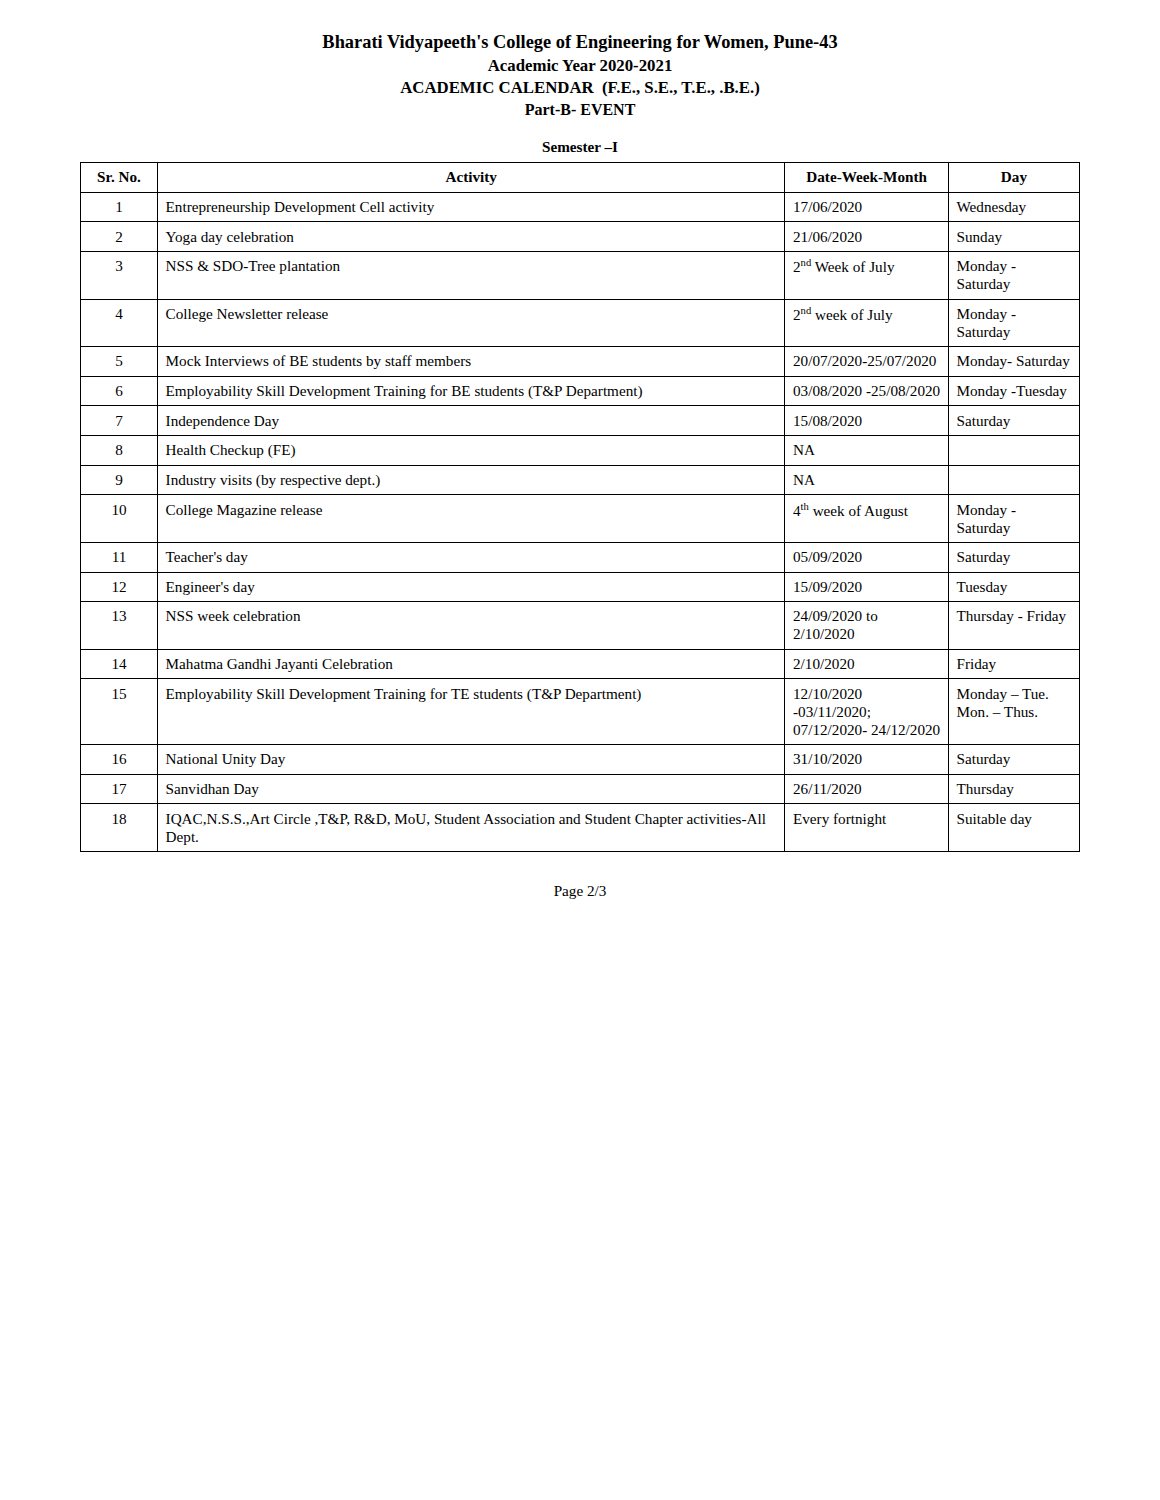Bharati Vidyapeeth's College of Engineering for Women, Pune-43
Academic Year 2020-2021
ACADEMIC CALENDAR (F.E., S.E., T.E., .B.E.)
Part-B- EVENT
Semester –I
| Sr. No. | Activity | Date-Week-Month | Day |
| --- | --- | --- | --- |
| 1 | Entrepreneurship Development Cell activity | 17/06/2020 | Wednesday |
| 2 | Yoga day celebration | 21/06/2020 | Sunday |
| 3 | NSS & SDO-Tree plantation | 2 nd Week of July | Monday - Saturday |
| 4 | College Newsletter release | 2 nd week of July | Monday - Saturday |
| 5 | Mock Interviews of BE students by staff members | 20/07/2020-25/07/2020 | Monday- Saturday |
| 6 | Employability Skill Development Training for BE students (T&P Department) | 03/08/2020 -25/08/2020 | Monday -Tuesday |
| 7 | Independence Day | 15/08/2020 | Saturday |
| 8 | Health Checkup (FE) | NA | |
| 9 | Industry visits (by respective dept.) | NA | |
| 10 | College Magazine release | 4 th week of August | Monday - Saturday |
| 11 | Teacher's day | 05/09/2020 | Saturday |
| 12 | Engineer's day | 15/09/2020 | Tuesday |
| 13 | NSS week celebration | 24/09/2020 to 2/10/2020 | Thursday - Friday |
| 14 | Mahatma Gandhi Jayanti Celebration | 2/10/2020 | Friday |
| 15 | Employability Skill Development Training for TE students (T&P Department) | 12/10/2020 -03/11/2020; 07/12/2020- 24/12/2020 | Monday – Tue. Mon. – Thus. |
| 16 | National Unity Day | 31/10/2020 | Saturday |
| 17 | Sanvidhan Day | 26/11/2020 | Thursday |
| 18 | IQAC,N.S.S.,Art Circle ,T&P, R&D, MoU, Student Association and Student Chapter activities-All Dept. | Every fortnight | Suitable day |
Page 2/3